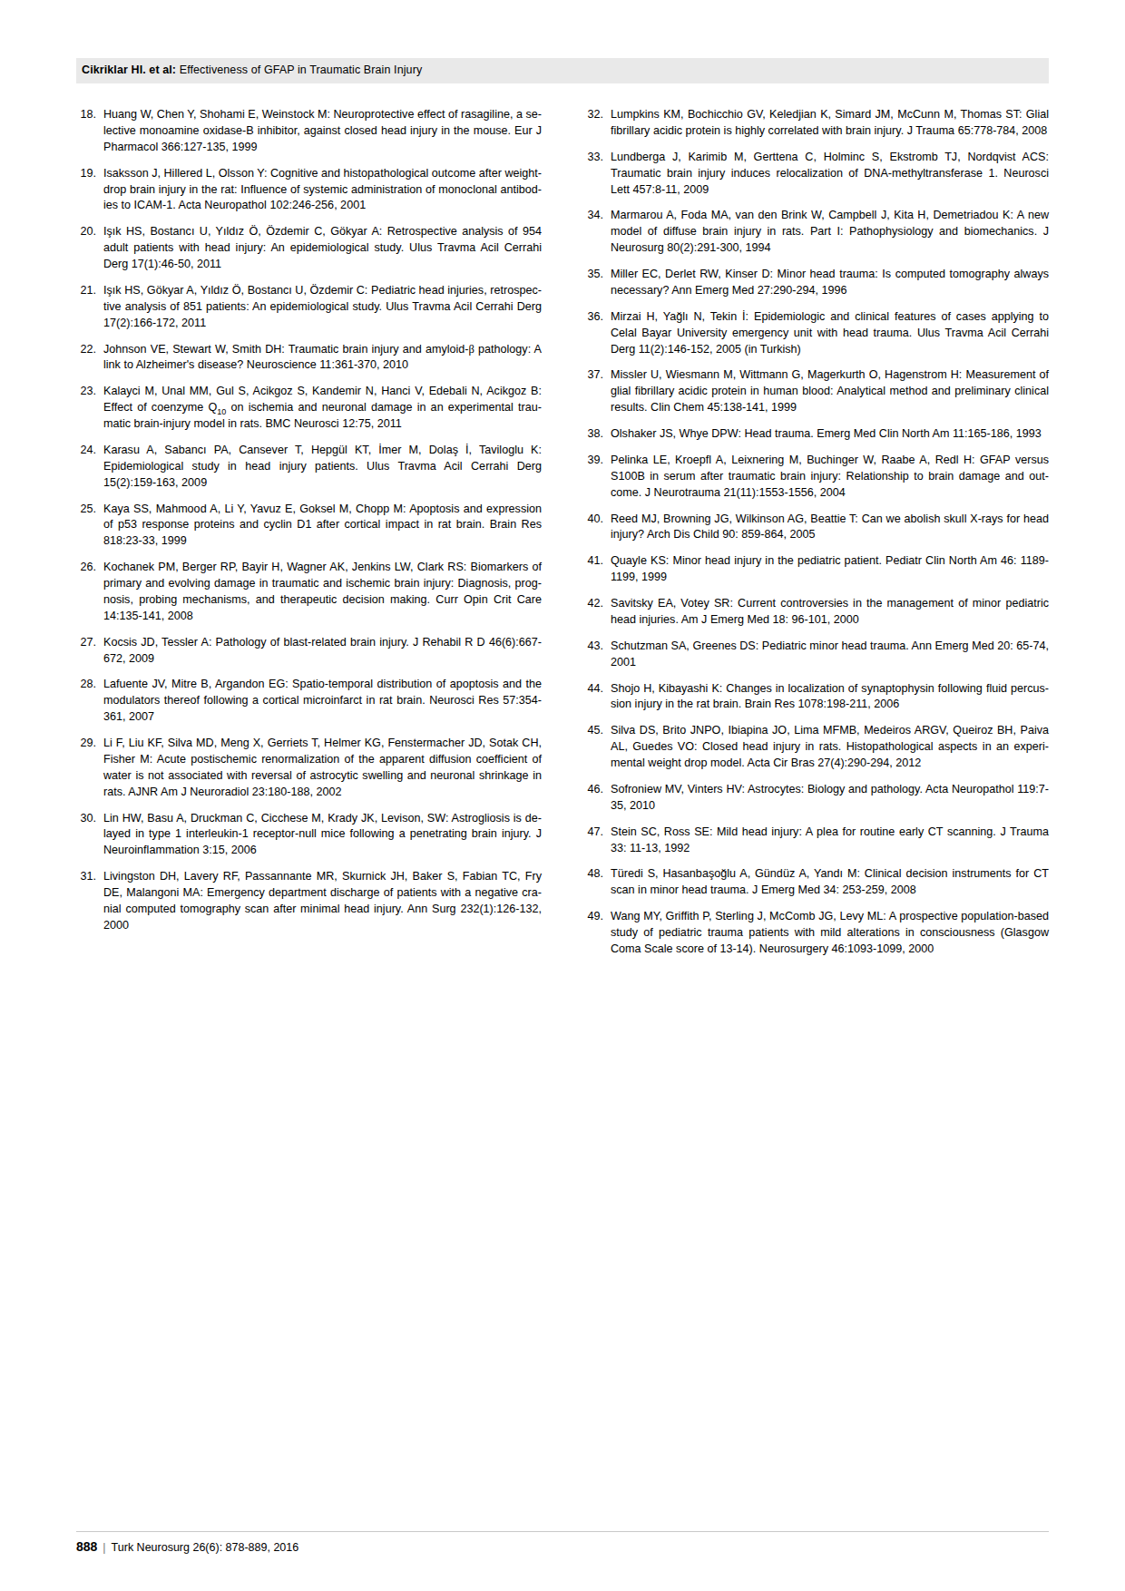Cikriklar HI. et al: Effectiveness of GFAP in Traumatic Brain Injury
Huang W, Chen Y, Shohami E, Weinstock M: Neuroprotective effect of rasagiline, a selective monoamine oxidase-B inhibitor, against closed head injury in the mouse. Eur J Pharmacol 366:127-135, 1999
Isaksson J, Hillered L, Olsson Y: Cognitive and histopathological outcome after weight-drop brain injury in the rat: Influence of systemic administration of monoclonal antibodies to ICAM-1. Acta Neuropathol 102:246-256, 2001
Işık HS, Bostancı U, Yıldız Ö, Özdemir C, Gökyar A: Retrospective analysis of 954 adult patients with head injury: An epidemiological study. Ulus Travma Acil Cerrahi Derg 17(1):46-50, 2011
Işık HS, Gökyar A, Yıldız Ö, Bostancı U, Özdemir C: Pediatric head injuries, retrospective analysis of 851 patients: An epidemiological study. Ulus Travma Acil Cerrahi Derg 17(2):166-172, 2011
Johnson VE, Stewart W, Smith DH: Traumatic brain injury and amyloid-β pathology: A link to Alzheimer's disease? Neuroscience 11:361-370, 2010
Kalayci M, Unal MM, Gul S, Acikgoz S, Kandemir N, Hanci V, Edebali N, Acikgoz B: Effect of coenzyme Q10 on ischemia and neuronal damage in an experimental traumatic brain-injury model in rats. BMC Neurosci 12:75, 2011
Karasu A, Sabancı PA, Cansever T, Hepgül KT, İmer M, Dolaş İ, Taviloglu K: Epidemiological study in head injury patients. Ulus Travma Acil Cerrahi Derg 15(2):159-163, 2009
Kaya SS, Mahmood A, Li Y, Yavuz E, Goksel M, Chopp M: Apoptosis and expression of p53 response proteins and cyclin D1 after cortical impact in rat brain. Brain Res 818:23-33, 1999
Kochanek PM, Berger RP, Bayir H, Wagner AK, Jenkins LW, Clark RS: Biomarkers of primary and evolving damage in traumatic and ischemic brain injury: Diagnosis, prognosis, probing mechanisms, and therapeutic decision making. Curr Opin Crit Care 14:135-141, 2008
Kocsis JD, Tessler A: Pathology of blast-related brain injury. J Rehabil R D 46(6):667-672, 2009
Lafuente JV, Mitre B, Argandon EG: Spatio-temporal distribution of apoptosis and the modulators thereof following a cortical microinfarct in rat brain. Neurosci Res 57:354-361, 2007
Li F, Liu KF, Silva MD, Meng X, Gerriets T, Helmer KG, Fenstermacher JD, Sotak CH, Fisher M: Acute postischemic renormalization of the apparent diffusion coefficient of water is not associated with reversal of astrocytic swelling and neuronal shrinkage in rats. AJNR Am J Neuroradiol 23:180-188, 2002
Lin HW, Basu A, Druckman C, Cicchese M, Krady JK, Levison, SW: Astrogliosis is delayed in type 1 interleukin-1 receptor-null mice following a penetrating brain injury. J Neuroinflammation 3:15, 2006
Livingston DH, Lavery RF, Passannante MR, Skurnick JH, Baker S, Fabian TC, Fry DE, Malangoni MA: Emergency department discharge of patients with a negative cranial computed tomography scan after minimal head injury. Ann Surg 232(1):126-132, 2000
Lumpkins KM, Bochicchio GV, Keledjian K, Simard JM, McCunn M, Thomas ST: Glial fibrillary acidic protein is highly correlated with brain injury. J Trauma 65:778-784, 2008
Lundberga J, Karimib M, Gerttena C, Holminc S, Ekstromb TJ, Nordqvist ACS: Traumatic brain injury induces relocalization of DNA-methyltransferase 1. Neurosci Lett 457:8-11, 2009
Marmarou A, Foda MA, van den Brink W, Campbell J, Kita H, Demetriadou K: A new model of diffuse brain injury in rats. Part I: Pathophysiology and biomechanics. J Neurosurg 80(2):291-300, 1994
Miller EC, Derlet RW, Kinser D: Minor head trauma: Is computed tomography always necessary? Ann Emerg Med 27:290-294, 1996
Mirzai H, Yağlı N, Tekin İ: Epidemiologic and clinical features of cases applying to Celal Bayar University emergency unit with head trauma. Ulus Travma Acil Cerrahi Derg 11(2):146-152, 2005 (in Turkish)
Missler U, Wiesmann M, Wittmann G, Magerkurth O, Hagenstrom H: Measurement of glial fibrillary acidic protein in human blood: Analytical method and preliminary clinical results. Clin Chem 45:138-141, 1999
Olshaker JS, Whye DPW: Head trauma. Emerg Med Clin North Am 11:165-186, 1993
Pelinka LE, Kroepfl A, Leixnering M, Buchinger W, Raabe A, Redl H: GFAP versus S100B in serum after traumatic brain injury: Relationship to brain damage and outcome. J Neurotrauma 21(11):1553-1556, 2004
Reed MJ, Browning JG, Wilkinson AG, Beattie T: Can we abolish skull X-rays for head injury? Arch Dis Child 90: 859-864, 2005
Quayle KS: Minor head injury in the pediatric patient. Pediatr Clin North Am 46: 1189-1199, 1999
Savitsky EA, Votey SR: Current controversies in the management of minor pediatric head injuries. Am J Emerg Med 18: 96-101, 2000
Schutzman SA, Greenes DS: Pediatric minor head trauma. Ann Emerg Med 20: 65-74, 2001
Shojo H, Kibayashi K: Changes in localization of synaptophysin following fluid percussion injury in the rat brain. Brain Res 1078:198-211, 2006
Silva DS, Brito JNPO, Ibiapina JO, Lima MFMB, Medeiros ARGV, Queiroz BH, Paiva AL, Guedes VO: Closed head injury in rats. Histopathological aspects in an experimental weight drop model. Acta Cir Bras 27(4):290-294, 2012
Sofroniew MV, Vinters HV: Astrocytes: Biology and pathology. Acta Neuropathol 119:7-35, 2010
Stein SC, Ross SE: Mild head injury: A plea for routine early CT scanning. J Trauma 33: 11-13, 1992
Türedi S, Hasanbaşoğlu A, Gündüz A, Yandı M: Clinical decision instruments for CT scan in minor head trauma. J Emerg Med 34: 253-259, 2008
Wang MY, Griffith P, Sterling J, McComb JG, Levy ML: A prospective population-based study of pediatric trauma patients with mild alterations in consciousness (Glasgow Coma Scale score of 13-14). Neurosurgery 46:1093-1099, 2000
888|Turk Neurosurg 26(6): 878-889, 2016